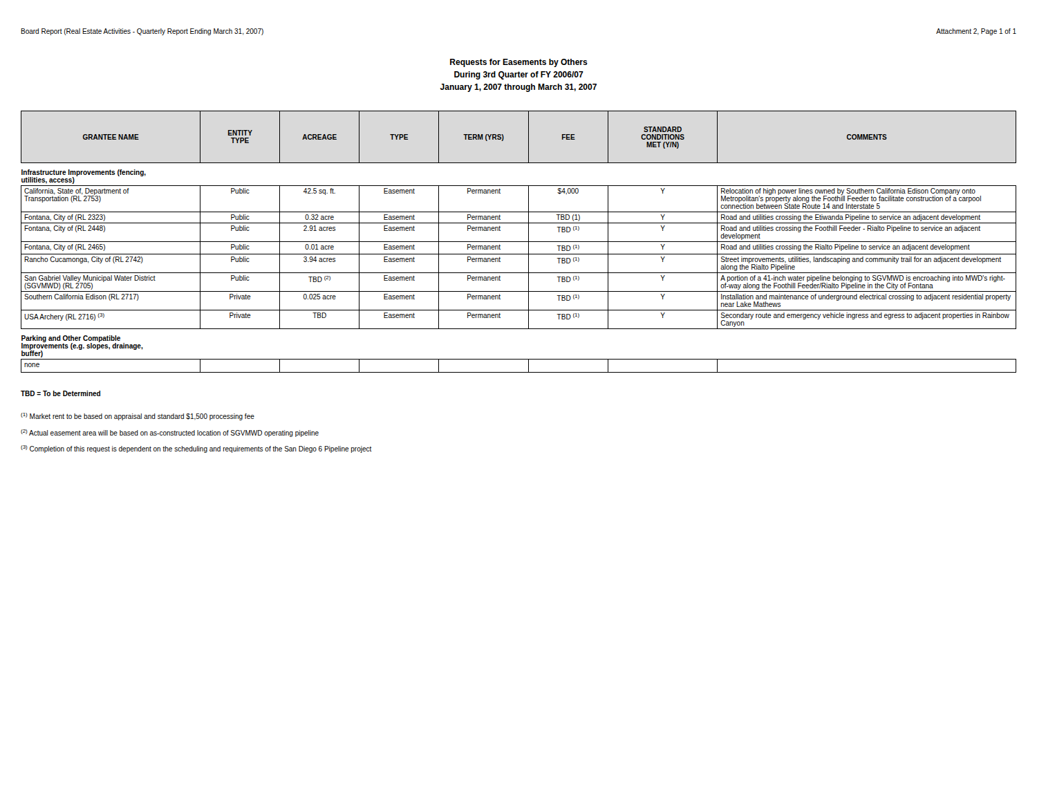Board Report (Real Estate Activities - Quarterly Report Ending March 31, 2007)
Attachment 2, Page 1 of 1
Requests for Easements by Others
During 3rd Quarter of FY 2006/07
January 1, 2007 through March 31, 2007
| GRANTEE NAME | ENTITY TYPE | ACREAGE | TYPE | TERM (YRS) | FEE | STANDARD CONDITIONS MET (Y/N) | COMMENTS |
| --- | --- | --- | --- | --- | --- | --- | --- |
| Infrastructure Improvements (fencing, utilities, access) |
| California, State of, Department of Transportation (RL 2753) | Public | 42.5 sq. ft. | Easement | Permanent | $4,000 | Y | Relocation of high power lines owned by Southern California Edison Company onto Metropolitan's property along the Foothill Feeder to facilitate construction of a carpool connection between State Route 14 and Interstate 5 |
| Fontana, City of (RL 2323) | Public | 0.32 acre | Easement | Permanent | TBD (1) | Y | Road and utilities crossing the Etiwanda Pipeline to service an adjacent development |
| Fontana, City of (RL 2448) | Public | 2.91 acres | Easement | Permanent | TBD (1) | Y | Road and utilities crossing the Foothill Feeder - Rialto Pipeline to service an adjacent development |
| Fontana, City of (RL 2465) | Public | 0.01 acre | Easement | Permanent | TBD (1) | Y | Road and utilities crossing the Rialto Pipeline to service an adjacent development |
| Rancho Cucamonga, City of (RL 2742) | Public | 3.94 acres | Easement | Permanent | TBD (1) | Y | Street improvements, utilities, landscaping and community trail for an adjacent development along the Rialto Pipeline |
| San Gabriel Valley Municipal Water District (SGVMWD) (RL 2705) | Public | TBD (2) | Easement | Permanent | TBD (1) | Y | A portion of a 41-inch water pipeline belonging to SGVMWD is encroaching into MWD's right-of-way along the Foothill Feeder/Rialto Pipeline in the City of Fontana |
| Southern California Edison (RL 2717) | Private | 0.025 acre | Easement | Permanent | TBD (1) | Y | Installation and maintenance of underground electrical crossing to adjacent residential property near Lake Mathews |
| USA Archery (RL 2716) (3) | Private | TBD | Easement | Permanent | TBD (1) | Y | Secondary route and emergency vehicle ingress and egress to adjacent properties in Rainbow Canyon |
| Parking and Other Compatible Improvements (e.g. slopes, drainage, buffer) |
| none | | | | | | | |
TBD = To be Determined
(1) Market rent to be based on appraisal and standard $1,500 processing fee
(2) Actual easement area will be based on as-constructed location of SGVMWD operating pipeline
(3) Completion of this request is dependent on the scheduling and requirements of the San Diego 6 Pipeline project